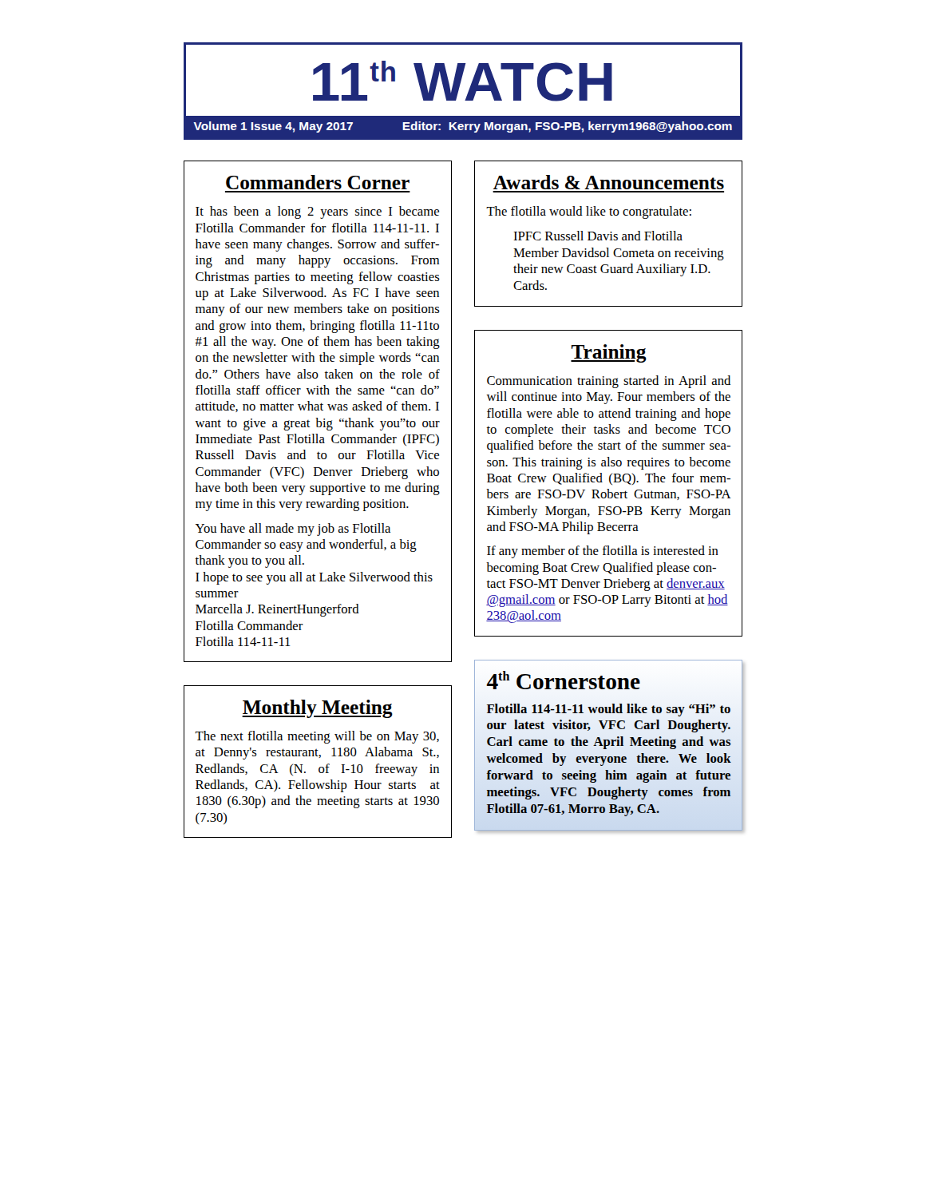11th WATCH
Volume 1 Issue 4, May 2017 Editor: Kerry Morgan, FSO-PB, kerrym1968@yahoo.com
Commanders Corner
It has been a long 2 years since I became Flotilla Commander for flotilla 114-11-11. I have seen many changes. Sorrow and suffering and many happy occasions. From Christmas parties to meeting fellow coasties up at Lake Silverwood. As FC I have seen many of our new members take on positions and grow into them, bringing flotilla 11-11to #1 all the way. One of them has been taking on the newsletter with the simple words “can do.” Others have also taken on the role of flotilla staff officer with the same “can do” attitude, no matter what was asked of them. I want to give a great big “thank you”to our Immediate Past Flotilla Commander (IPFC) Russell Davis and to our Flotilla Vice Commander (VFC) Denver Drieberg who have both been very supportive to me during my time in this very rewarding position.
You have all made my job as Flotilla Commander so easy and wonderful, a big thank you to you all.
I hope to see you all at Lake Silverwood this summer
Marcella J. ReinertHungerford
Flotilla Commander
Flotilla 114-11-11
Monthly Meeting
The next flotilla meeting will be on May 30, at Denny's restaurant, 1180 Alabama St., Redlands, CA (N. of I-10 freeway in Redlands, CA). Fellowship Hour starts at 1830 (6.30p) and the meeting starts at 1930 (7.30)
Awards & Announcements
The flotilla would like to congratulate:
IPFC Russell Davis and Flotilla Member Davidsol Cometa on receiving their new Coast Guard Auxiliary I.D. Cards.
Training
Communication training started in April and will continue into May. Four members of the flotilla were able to attend training and hope to complete their tasks and become TCO qualified before the start of the summer season. This training is also requires to become Boat Crew Qualified (BQ). The four members are FSO-DV Robert Gutman, FSO-PA Kimberly Morgan, FSO-PB Kerry Morgan and FSO-MA Philip Becerra
If any member of the flotilla is interested in becoming Boat Crew Qualified please contact FSO-MT Denver Drieberg at denver.aux@gmail.com or FSO-OP Larry Bitonti at hod238@aol.com
4th Cornerstone
Flotilla 114-11-11 would like to say “Hi” to our latest visitor, VFC Carl Dougherty. Carl came to the April Meeting and was welcomed by everyone there. We look forward to seeing him again at future meetings. VFC Dougherty comes from Flotilla 07-61, Morro Bay, CA.